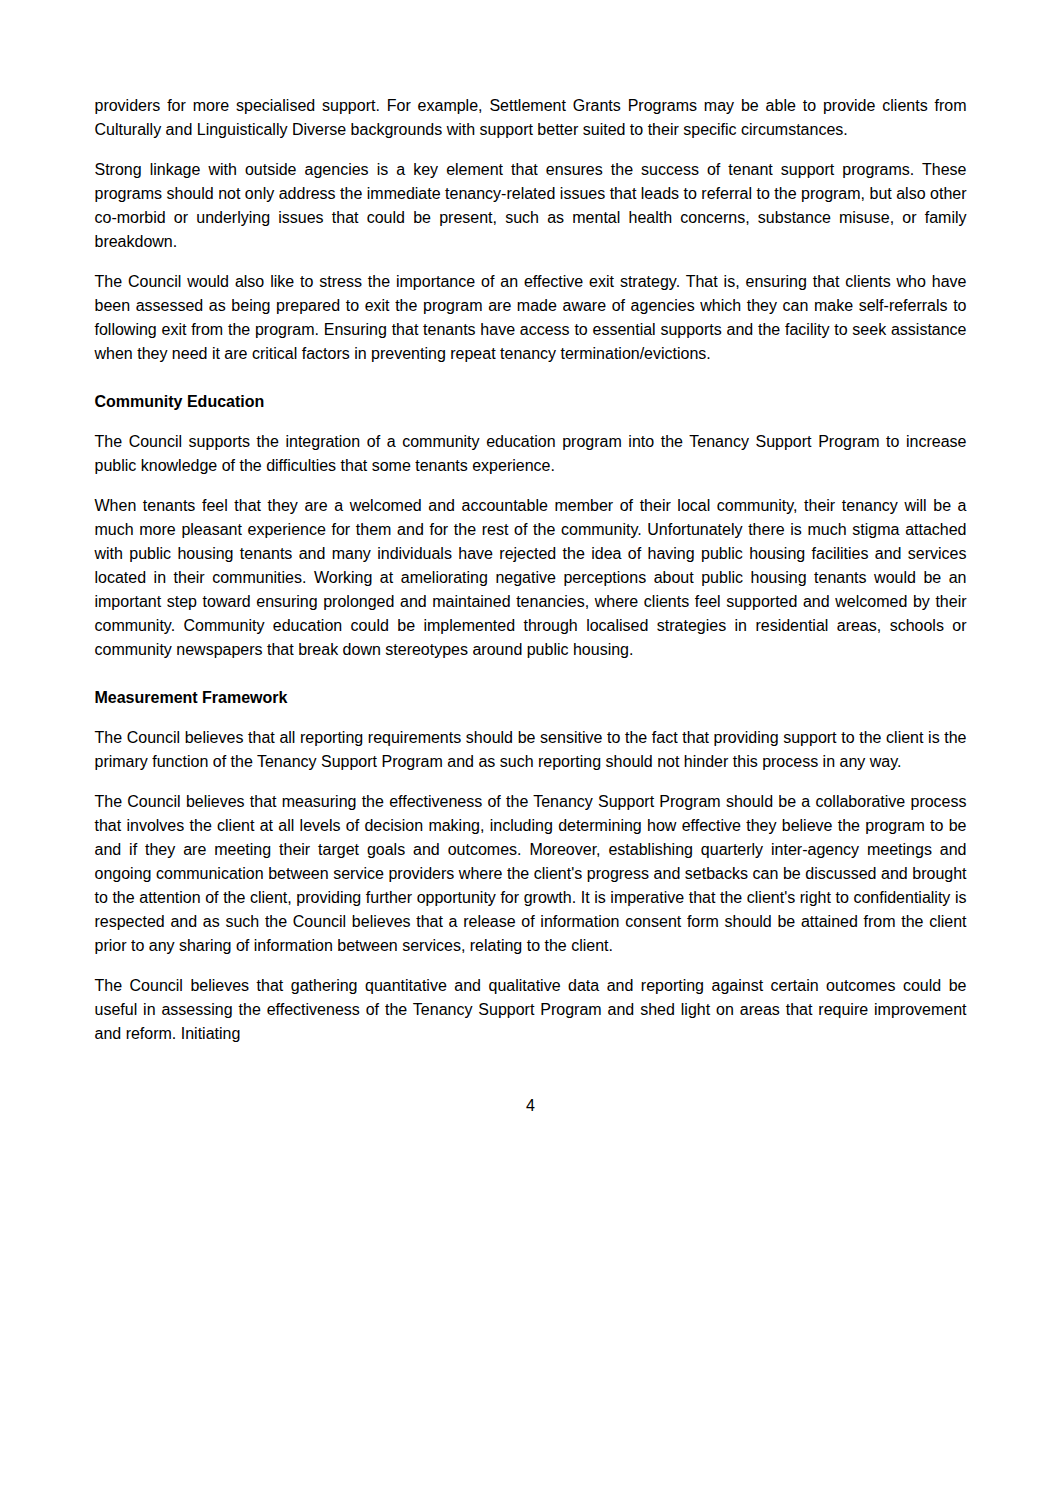providers for more specialised support. For example, Settlement Grants Programs may be able to provide clients from Culturally and Linguistically Diverse backgrounds with support better suited to their specific circumstances.
Strong linkage with outside agencies is a key element that ensures the success of tenant support programs. These programs should not only address the immediate tenancy-related issues that leads to referral to the program, but also other co-morbid or underlying issues that could be present, such as mental health concerns, substance misuse, or family breakdown.
The Council would also like to stress the importance of an effective exit strategy. That is, ensuring that clients who have been assessed as being prepared to exit the program are made aware of agencies which they can make self-referrals to following exit from the program. Ensuring that tenants have access to essential supports and the facility to seek assistance when they need it are critical factors in preventing repeat tenancy termination/evictions.
Community Education
The Council supports the integration of a community education program into the Tenancy Support Program to increase public knowledge of the difficulties that some tenants experience.
When tenants feel that they are a welcomed and accountable member of their local community, their tenancy will be a much more pleasant experience for them and for the rest of the community. Unfortunately there is much stigma attached with public housing tenants and many individuals have rejected the idea of having public housing facilities and services located in their communities. Working at ameliorating negative perceptions about public housing tenants would be an important step toward ensuring prolonged and maintained tenancies, where clients feel supported and welcomed by their community. Community education could be implemented through localised strategies in residential areas, schools or community newspapers that break down stereotypes around public housing.
Measurement Framework
The Council believes that all reporting requirements should be sensitive to the fact that providing support to the client is the primary function of the Tenancy Support Program and as such reporting should not hinder this process in any way.
The Council believes that measuring the effectiveness of the Tenancy Support Program should be a collaborative process that involves the client at all levels of decision making, including determining how effective they believe the program to be and if they are meeting their target goals and outcomes. Moreover, establishing quarterly inter-agency meetings and ongoing communication between service providers where the client's progress and setbacks can be discussed and brought to the attention of the client, providing further opportunity for growth. It is imperative that the client's right to confidentiality is respected and as such the Council believes that a release of information consent form should be attained from the client prior to any sharing of information between services, relating to the client.
The Council believes that gathering quantitative and qualitative data and reporting against certain outcomes could be useful in assessing the effectiveness of the Tenancy Support Program and shed light on areas that require improvement and reform. Initiating
4